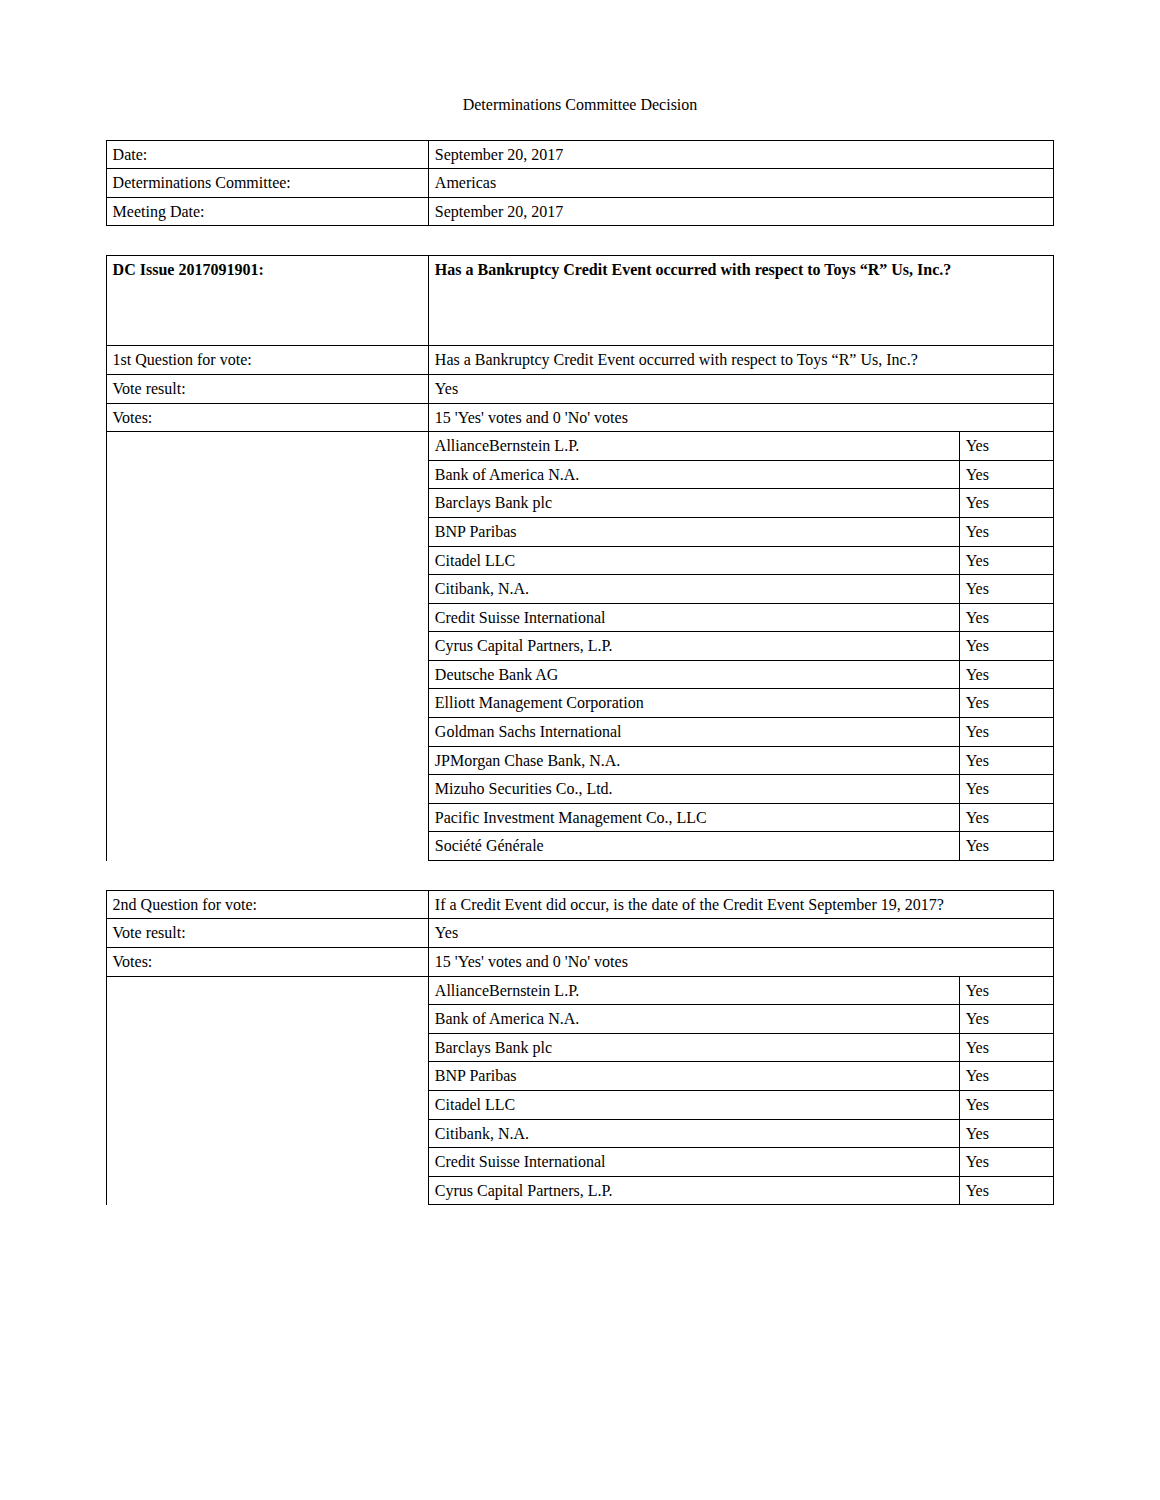Determinations Committee Decision
| Date: | September 20, 2017 |
| Determinations Committee: | Americas |
| Meeting Date: | September 20, 2017 |
| DC Issue 2017091901: | Has a Bankruptcy Credit Event occurred with respect to Toys “R” Us, Inc.? |
| 1st Question for vote: | Has a Bankruptcy Credit Event occurred with respect to Toys “R” Us, Inc.? |
| Vote result: | Yes |
| Votes: | 15 'Yes' votes and 0 'No' votes |
| | AllianceBernstein L.P. | Yes |
| | Bank of America N.A. | Yes |
| | Barclays Bank plc | Yes |
| | BNP Paribas | Yes |
| | Citadel LLC | Yes |
| | Citibank, N.A. | Yes |
| | Credit Suisse International | Yes |
| | Cyrus Capital Partners, L.P. | Yes |
| | Deutsche Bank AG | Yes |
| | Elliott Management Corporation | Yes |
| | Goldman Sachs International | Yes |
| | JPMorgan Chase Bank, N.A. | Yes |
| | Mizuho Securities Co., Ltd. | Yes |
| | Pacific Investment Management Co., LLC | Yes |
| | Société Générale | Yes |
| 2nd Question for vote: | If a Credit Event did occur, is the date of the Credit Event September 19, 2017? |
| Vote result: | Yes |
| Votes: | 15 'Yes' votes and 0 'No' votes |
| | AllianceBernstein L.P. | Yes |
| | Bank of America N.A. | Yes |
| | Barclays Bank plc | Yes |
| | BNP Paribas | Yes |
| | Citadel LLC | Yes |
| | Citibank, N.A. | Yes |
| | Credit Suisse International | Yes |
| | Cyrus Capital Partners, L.P. | Yes |